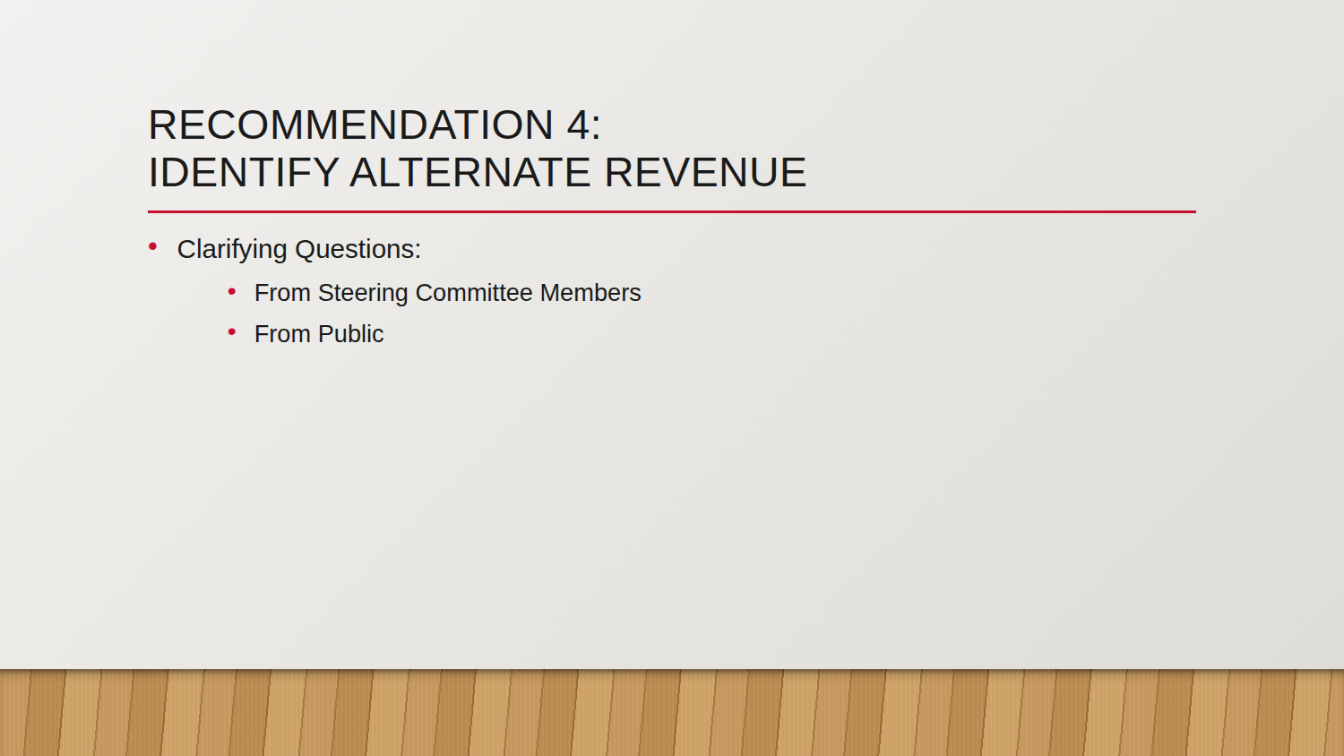Recommendation 4:
Identify Alternate Revenue
Clarifying Questions:
From Steering Committee Members
From Public